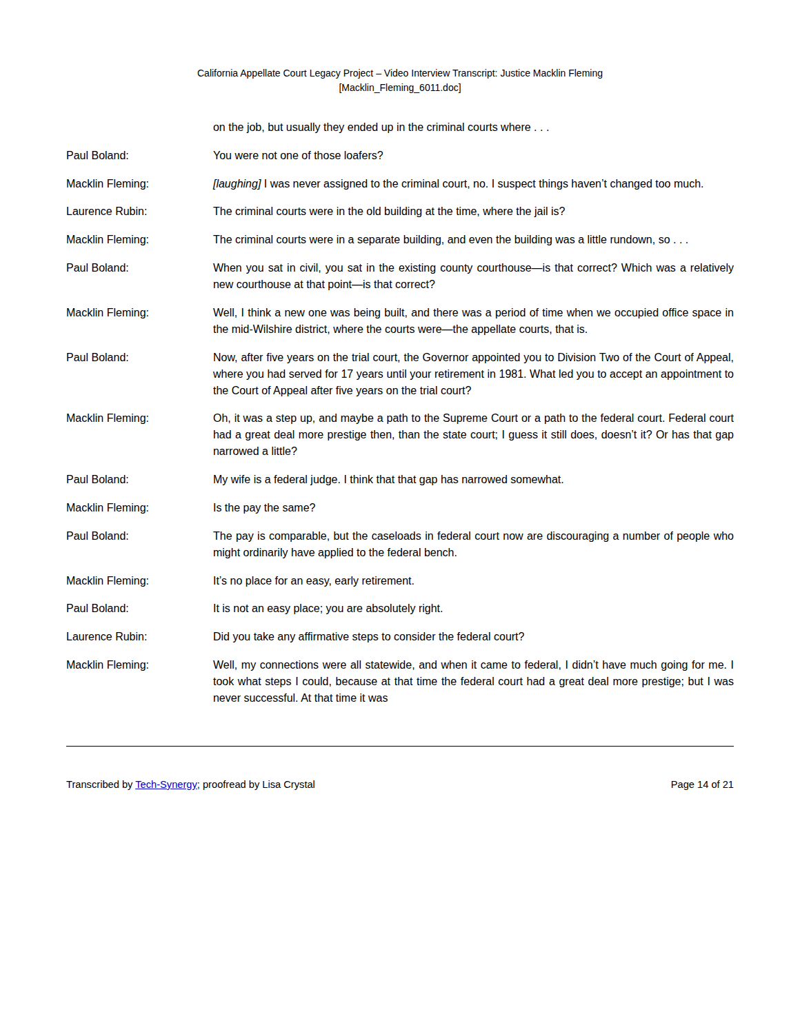California Appellate Court Legacy Project – Video Interview Transcript: Justice Macklin Fleming [Macklin_Fleming_6011.doc]
| | on the job, but usually they ended up in the criminal courts where . . . |
| Paul Boland: | You were not one of those loafers? |
| Macklin Fleming: | [laughing] I was never assigned to the criminal court, no. I suspect things haven’t changed too much. |
| Laurence Rubin: | The criminal courts were in the old building at the time, where the jail is? |
| Macklin Fleming: | The criminal courts were in a separate building, and even the building was a little rundown, so . . . |
| Paul Boland: | When you sat in civil, you sat in the existing county courthouse—is that correct? Which was a relatively new courthouse at that point—is that correct? |
| Macklin Fleming: | Well, I think a new one was being built, and there was a period of time when we occupied office space in the mid-Wilshire district, where the courts were—the appellate courts, that is. |
| Paul Boland: | Now, after five years on the trial court, the Governor appointed you to Division Two of the Court of Appeal, where you had served for 17 years until your retirement in 1981. What led you to accept an appointment to the Court of Appeal after five years on the trial court? |
| Macklin Fleming: | Oh, it was a step up, and maybe a path to the Supreme Court or a path to the federal court. Federal court had a great deal more prestige then, than the state court; I guess it still does, doesn’t it? Or has that gap narrowed a little? |
| Paul Boland: | My wife is a federal judge. I think that that gap has narrowed somewhat. |
| Macklin Fleming: | Is the pay the same? |
| Paul Boland: | The pay is comparable, but the caseloads in federal court now are discouraging a number of people who might ordinarily have applied to the federal bench. |
| Macklin Fleming: | It’s no place for an easy, early retirement. |
| Paul Boland: | It is not an easy place; you are absolutely right. |
| Laurence Rubin: | Did you take any affirmative steps to consider the federal court? |
| Macklin Fleming: | Well, my connections were all statewide, and when it came to federal, I didn’t have much going for me. I took what steps I could, because at that time the federal court had a great deal more prestige; but I was never successful. At that time it was |
Transcribed by Tech-Synergy; proofread by Lisa Crystal Page 14 of 21